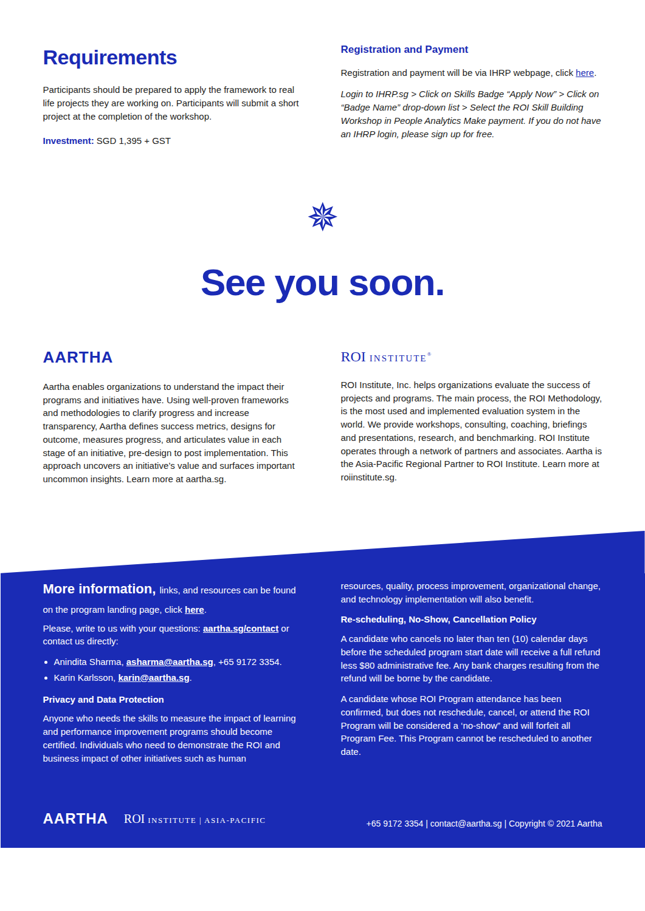Requirements
Participants should be prepared to apply the framework to real life projects they are working on. Participants will submit a short project at the completion of the workshop.
Investment: SGD 1,395 + GST
Registration and Payment
Registration and payment will be via IHRP webpage, click here.
Login to IHRP.sg > Click on Skills Badge “Apply Now” > Click on “Badge Name” drop-down list > Select the ROI Skill Building Workshop in People Analytics Make payment. If you do not have an IHRP login, please sign up for free.
✵
See you soon.
AARTHA
Aartha enables organizations to understand the impact their programs and initiatives have. Using well-proven frameworks and methodologies to clarify progress and increase transparency, Aartha defines success metrics, designs for outcome, measures progress, and articulates value in each stage of an initiative, pre-design to post implementation. This approach uncovers an initiative’s value and surfaces important uncommon insights. Learn more at aartha.sg.
ROI INSTITUTE®
ROI Institute, Inc. helps organizations evaluate the success of projects and programs. The main process, the ROI Methodology, is the most used and implemented evaluation system in the world. We provide workshops, consulting, coaching, briefings and presentations, research, and benchmarking. ROI Institute operates through a network of partners and associates. Aartha is the Asia-Pacific Regional Partner to ROI Institute. Learn more at roiinstitute.sg.
More information, links, and resources can be found on the program landing page, click here.
Please, write to us with your questions: aartha.sg/contact or contact us directly:
Anindita Sharma, asharma@aartha.sg, +65 9172 3354.
Karin Karlsson, karin@aartha.sg.
Privacy and Data Protection
Anyone who needs the skills to measure the impact of learning and performance improvement programs should become certified. Individuals who need to demonstrate the ROI and business impact of other initiatives such as human
resources, quality, process improvement, organizational change, and technology implementation will also benefit.
Re-scheduling, No-Show, Cancellation Policy
A candidate who cancels no later than ten (10) calendar days before the scheduled program start date will receive a full refund less $80 administrative fee. Any bank charges resulting from the refund will be borne by the candidate.
A candidate whose ROI Program attendance has been confirmed, but does not reschedule, cancel, or attend the ROI Program will be considered a ‘no-show” and will forfeit all Program Fee. This Program cannot be rescheduled to another date.
AARTHA ROI INSTITUTE | ASIA-PACIFIC
+65 9172 3354 | contact@aartha.sg | Copyright © 2021 Aartha